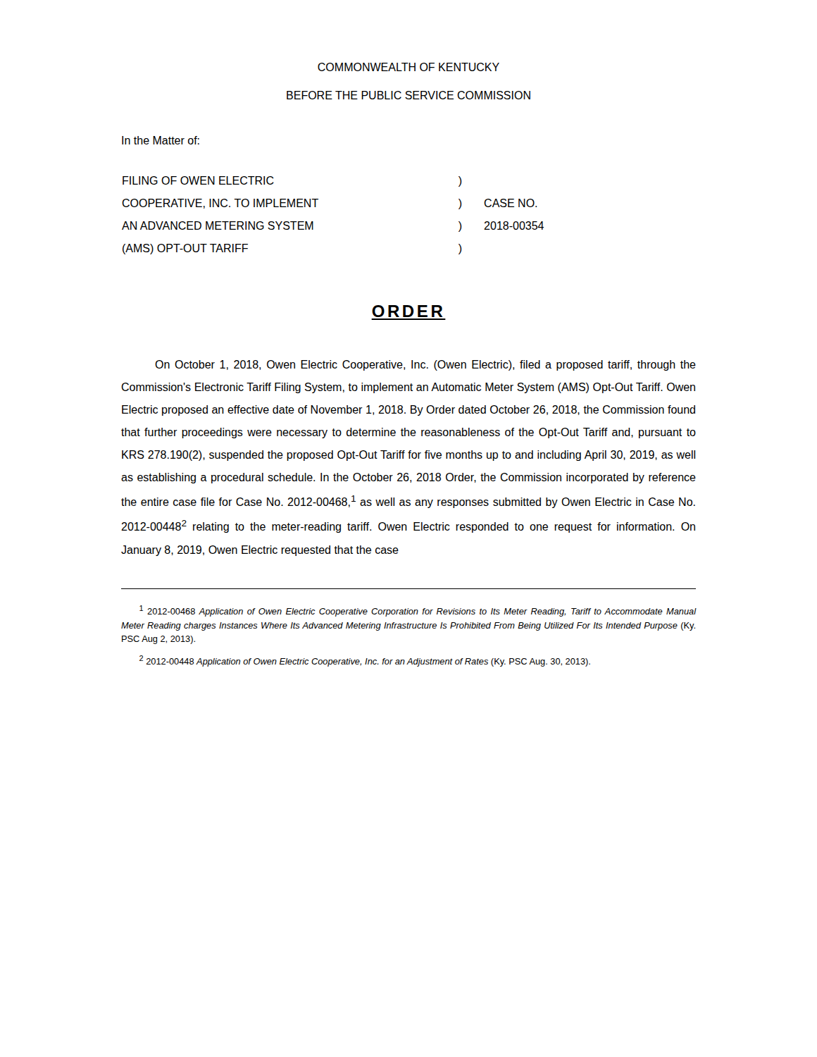COMMONWEALTH OF KENTUCKY
BEFORE THE PUBLIC SERVICE COMMISSION
In the Matter of:
| FILING OF OWEN ELECTRIC COOPERATIVE, INC. TO IMPLEMENT AN ADVANCED METERING SYSTEM (AMS) OPT-OUT TARIFF | ) ) ) ) | CASE NO. 2018-00354 |
ORDER
On October 1, 2018, Owen Electric Cooperative, Inc. (Owen Electric), filed a proposed tariff, through the Commission's Electronic Tariff Filing System, to implement an Automatic Meter System (AMS) Opt-Out Tariff. Owen Electric proposed an effective date of November 1, 2018. By Order dated October 26, 2018, the Commission found that further proceedings were necessary to determine the reasonableness of the Opt-Out Tariff and, pursuant to KRS 278.190(2), suspended the proposed Opt-Out Tariff for five months up to and including April 30, 2019, as well as establishing a procedural schedule. In the October 26, 2018 Order, the Commission incorporated by reference the entire case file for Case No. 2012-00468,1 as well as any responses submitted by Owen Electric in Case No. 2012-004482 relating to the meter-reading tariff. Owen Electric responded to one request for information. On January 8, 2019, Owen Electric requested that the case
1 2012-00468 Application of Owen Electric Cooperative Corporation for Revisions to Its Meter Reading, Tariff to Accommodate Manual Meter Reading charges Instances Where Its Advanced Metering Infrastructure Is Prohibited From Being Utilized For Its Intended Purpose (Ky. PSC Aug 2, 2013).
2 2012-00448 Application of Owen Electric Cooperative, Inc. for an Adjustment of Rates (Ky. PSC Aug. 30, 2013).